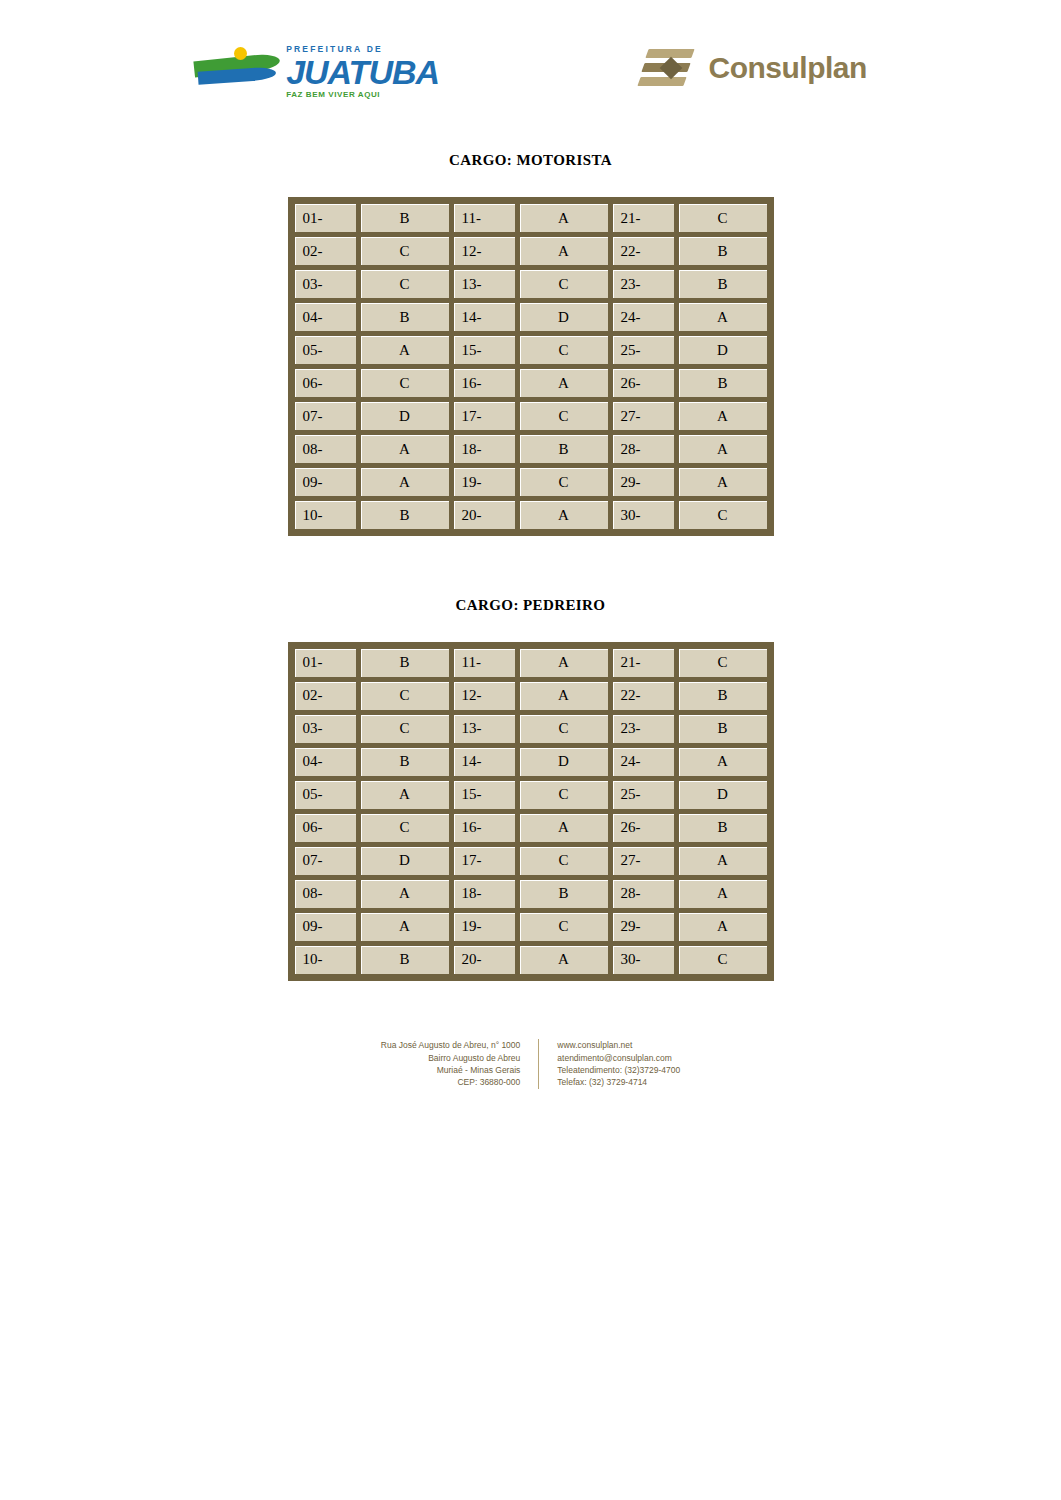PREFEITURA DE
JUATUBA
FAZ BEM VIVER AQUI
Consulplan
Cargo: Motorista
| 01- | B | 11- | A | 21- | C |
| 02- | C | 12- | A | 22- | B |
| 03- | C | 13- | C | 23- | B |
| 04- | B | 14- | D | 24- | A |
| 05- | A | 15- | C | 25- | D |
| 06- | C | 16- | A | 26- | B |
| 07- | D | 17- | C | 27- | A |
| 08- | A | 18- | B | 28- | A |
| 09- | A | 19- | C | 29- | A |
| 10- | B | 20- | A | 30- | C |
Cargo: Pedreiro
| 01- | B | 11- | A | 21- | C |
| 02- | C | 12- | A | 22- | B |
| 03- | C | 13- | C | 23- | B |
| 04- | B | 14- | D | 24- | A |
| 05- | A | 15- | C | 25- | D |
| 06- | C | 16- | A | 26- | B |
| 07- | D | 17- | C | 27- | A |
| 08- | A | 18- | B | 28- | A |
| 09- | A | 19- | C | 29- | A |
| 10- | B | 20- | A | 30- | C |
Rua José Augusto de Abreu, n° 1000
Bairro Augusto de Abreu
Muriaé - Minas Gerais
CEP: 36880-000
www.consulplan.net
atendimento@consulplan.com
Teleatendimento: (32)3729-4700
Telefax: (32) 3729-4714